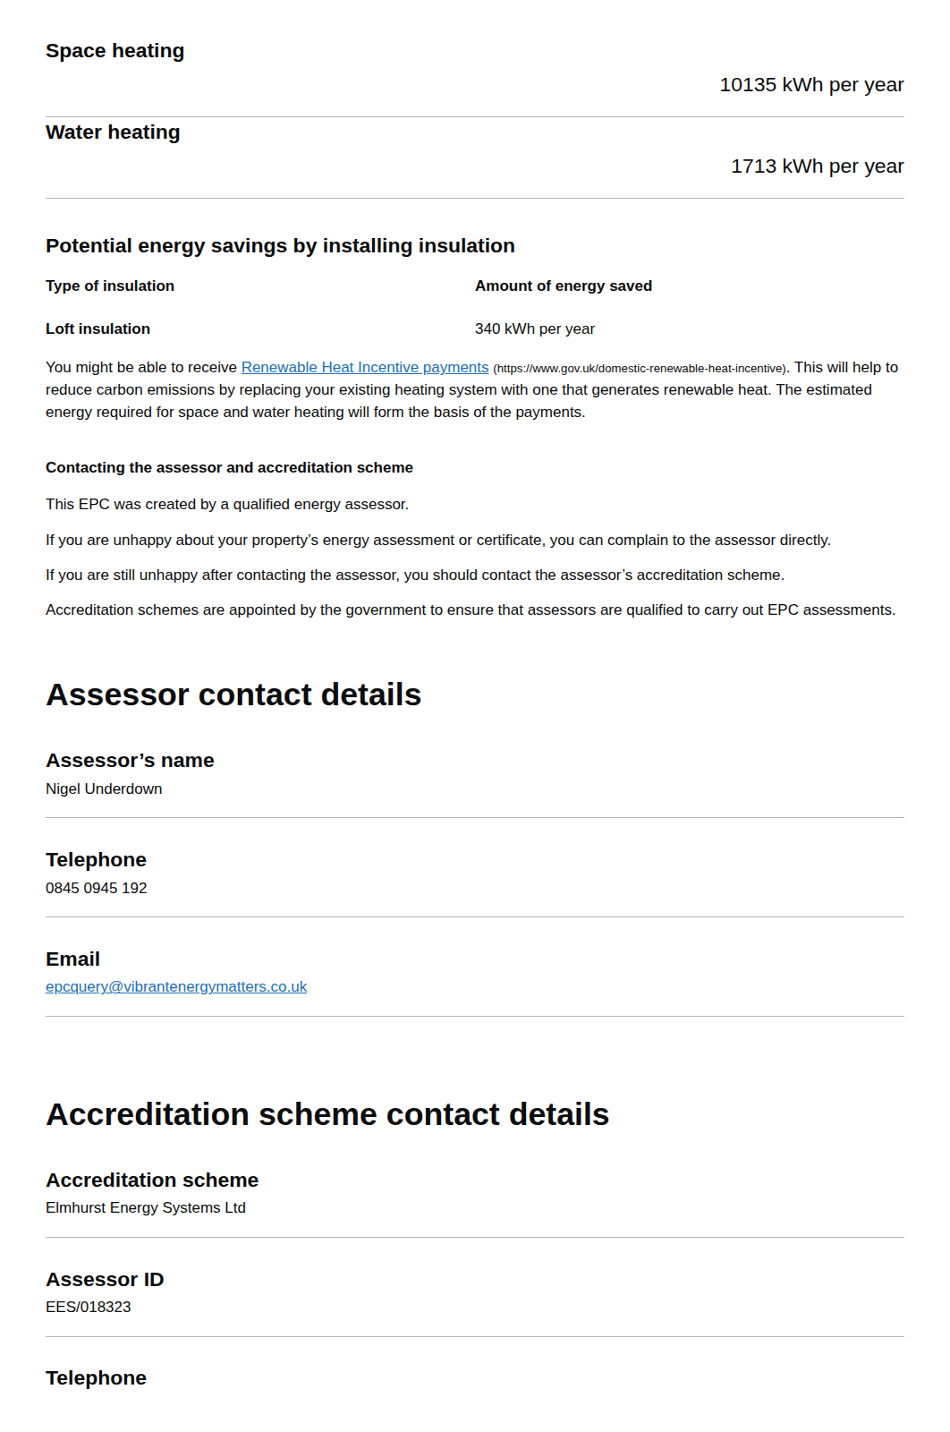Space heating
10135 kWh per year
Water heating
1713 kWh per year
Potential energy savings by installing insulation
| Type of insulation | Amount of energy saved |
| --- | --- |
| Loft insulation | 340 kWh per year |
You might be able to receive Renewable Heat Incentive payments (https://www.gov.uk/domestic-renewable-heat-incentive). This will help to reduce carbon emissions by replacing your existing heating system with one that generates renewable heat. The estimated energy required for space and water heating will form the basis of the payments.
Contacting the assessor and accreditation scheme
This EPC was created by a qualified energy assessor.
If you are unhappy about your property’s energy assessment or certificate, you can complain to the assessor directly.
If you are still unhappy after contacting the assessor, you should contact the assessor’s accreditation scheme.
Accreditation schemes are appointed by the government to ensure that assessors are qualified to carry out EPC assessments.
Assessor contact details
Assessor’s name
Nigel Underdown
Telephone
0845 0945 192
Email
epcquery@vibrantenergymatters.co.uk
Accreditation scheme contact details
Accreditation scheme
Elmhurst Energy Systems Ltd
Assessor ID
EES/018323
Telephone